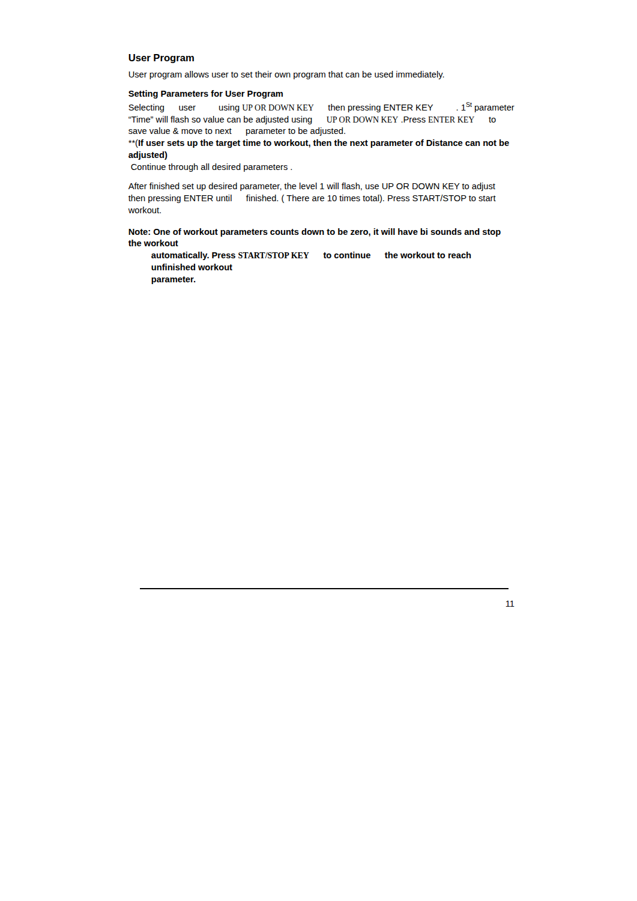User Program
User program allows user to set their own program that can be used immediately.
Setting Parameters for User Program
Selecting user using UP OR DOWN KEY then pressing ENTER KEY . 1St parameter “Time” will flash so value can be adjusted using UP OR DOWN KEY .Press ENTER KEY to save value & move to next parameter to be adjusted.
**(If user sets up the target time to workout, then the next parameter of Distance can not be adjusted)
Continue through all desired parameters .
After finished set up desired parameter, the level 1 will flash, use UP OR DOWN KEY to adjust then pressing ENTER until finished. ( There are 10 times total). Press START/STOP to start workout.
Note: One of workout parameters counts down to be zero, it will have bi sounds and stop the workout automatically. Press START/STOP KEY to continue the workout to reach unfinished workout parameter.
11